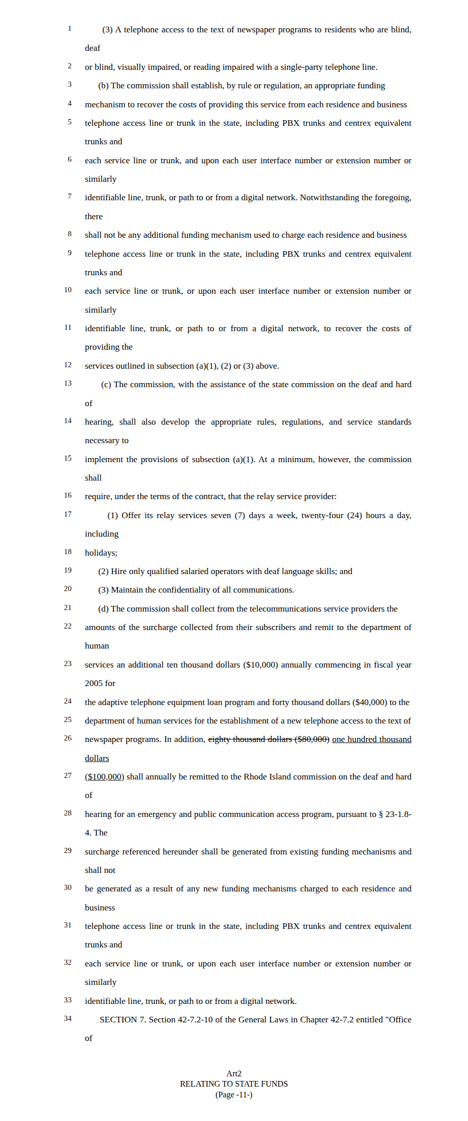(3) A telephone access to the text of newspaper programs to residents who are blind, deaf
or blind, visually impaired, or reading impaired with a single-party telephone line.
(b) The commission shall establish, by rule or regulation, an appropriate funding
mechanism to recover the costs of providing this service from each residence and business
telephone access line or trunk in the state, including PBX trunks and centrex equivalent trunks and
each service line or trunk, and upon each user interface number or extension number or similarly
identifiable line, trunk, or path to or from a digital network. Notwithstanding the foregoing, there
shall not be any additional funding mechanism used to charge each residence and business
telephone access line or trunk in the state, including PBX trunks and centrex equivalent trunks and
each service line or trunk, or upon each user interface number or extension number or similarly
identifiable line, trunk, or path to or from a digital network, to recover the costs of providing the
services outlined in subsection (a)(1), (2) or (3) above.
(c) The commission, with the assistance of the state commission on the deaf and hard of
hearing, shall also develop the appropriate rules, regulations, and service standards necessary to
implement the provisions of subsection (a)(1). At a minimum, however, the commission shall
require, under the terms of the contract, that the relay service provider:
(1) Offer its relay services seven (7) days a week, twenty-four (24) hours a day, including
holidays;
(2) Hire only qualified salaried operators with deaf language skills; and
(3) Maintain the confidentiality of all communications.
(d) The commission shall collect from the telecommunications service providers the
amounts of the surcharge collected from their subscribers and remit to the department of human
services an additional ten thousand dollars ($10,000) annually commencing in fiscal year 2005 for
the adaptive telephone equipment loan program and forty thousand dollars ($40,000) to the
department of human services for the establishment of a new telephone access to the text of
newspaper programs. In addition, eighty thousand dollars ($80,000) one hundred thousand dollars
($100,000) shall annually be remitted to the Rhode Island commission on the deaf and hard of
hearing for an emergency and public communication access program, pursuant to § 23-1.8-4. The
surcharge referenced hereunder shall be generated from existing funding mechanisms and shall not
be generated as a result of any new funding mechanisms charged to each residence and business
telephone access line or trunk in the state, including PBX trunks and centrex equivalent trunks and
each service line or trunk, or upon each user interface number or extension number or similarly
identifiable line, trunk, or path to or from a digital network.
SECTION 7. Section 42-7.2-10 of the General Laws in Chapter 42-7.2 entitled "Office of
Art2
RELATING TO STATE FUNDS
(Page -11-)